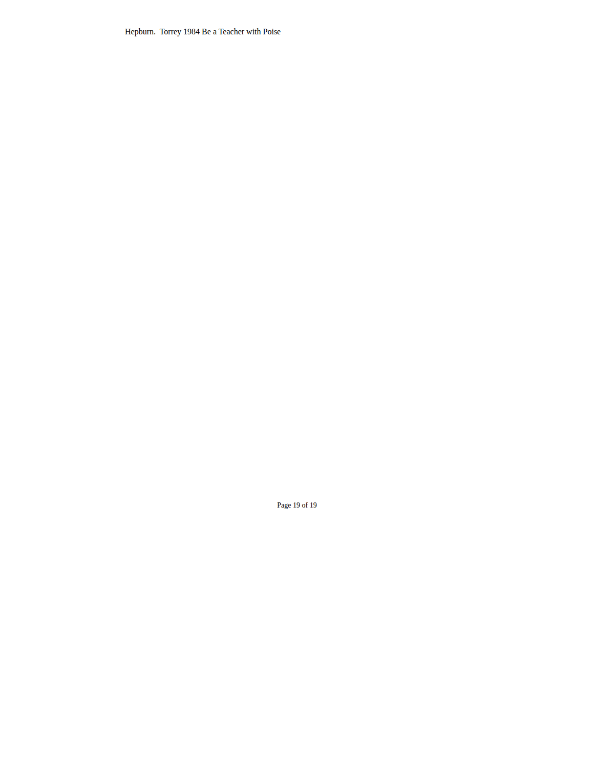Hepburn. Torrey 1984 Be a Teacher with Poise
Page 19 of 19